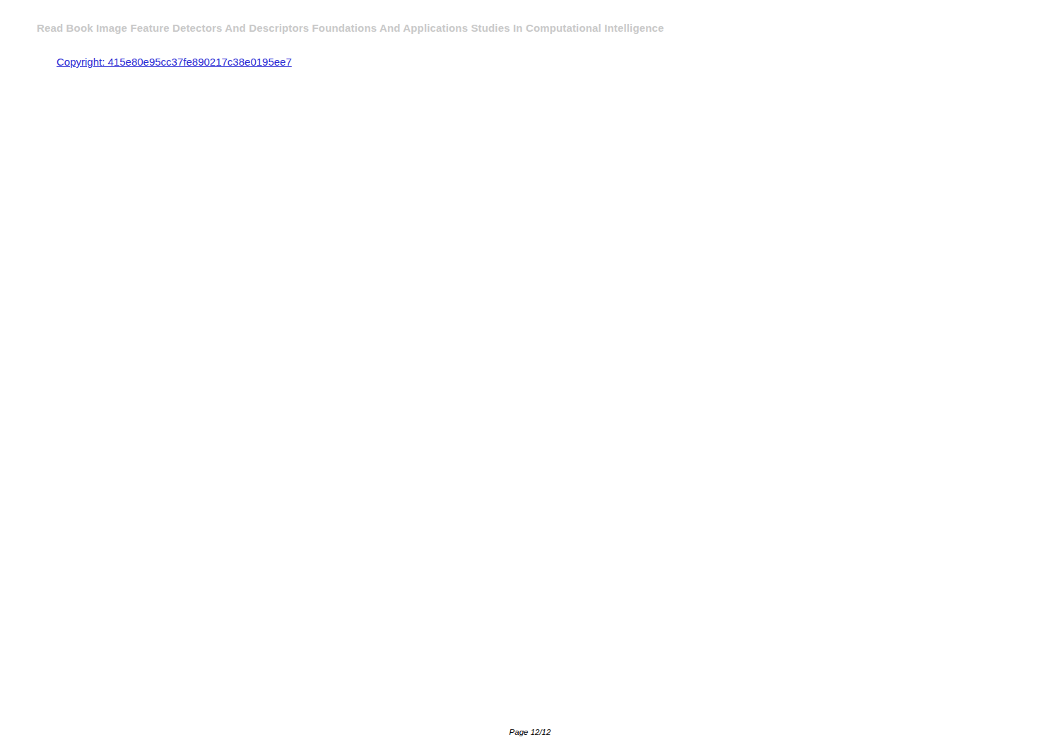Read Book Image Feature Detectors And Descriptors Foundations And Applications Studies In Computational Intelligence
Copyright: 415e80e95cc37fe890217c38e0195ee7
Page 12/12